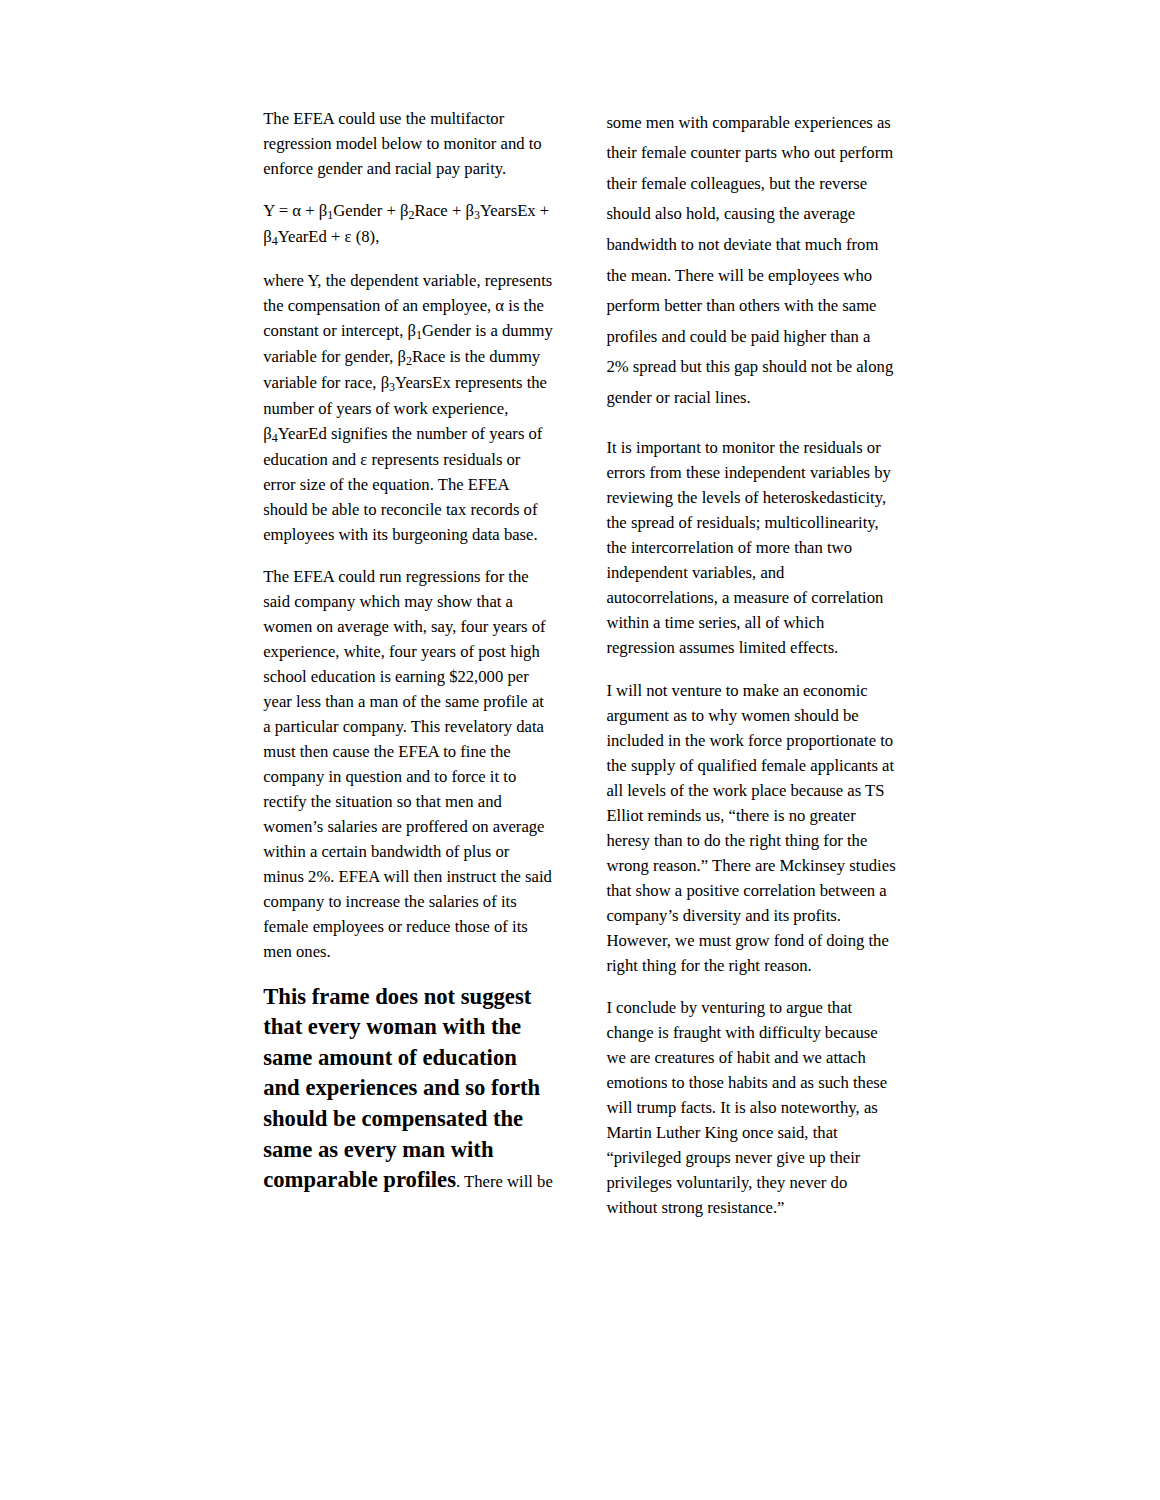The EFEA could use the multifactor regression model below to monitor and to enforce gender and racial pay parity.
Y = α + β1Gender + β2Race + β3YearsEx + β4YearEd + ε (8),
where Y, the dependent variable, represents the compensation of an employee, α is the constant or intercept, β1Gender is a dummy variable for gender, β2Race is the dummy variable for race, β3YearsEx represents the number of years of work experience, β4YearEd signifies the number of years of education and ε represents residuals or error size of the equation. The EFEA should be able to reconcile tax records of employees with its burgeoning data base.
The EFEA could run regressions for the said company which may show that a women on average with, say, four years of experience, white, four years of post high school education is earning $22,000 per year less than a man of the same profile at a particular company. This revelatory data must then cause the EFEA to fine the company in question and to force it to rectify the situation so that men and women’s salaries are proffered on average within a certain bandwidth of plus or minus 2%. EFEA will then instruct the said company to increase the salaries of its female employees or reduce those of its men ones.
This frame does not suggest that every woman with the same amount of education and experiences and so forth should be compensated the same as every man with comparable profiles. There will be some men with comparable experiences as their female counter parts who out perform their female colleagues, but the reverse should also hold, causing the average bandwidth to not deviate that much from the mean. There will be employees who perform better than others with the same profiles and could be paid higher than a 2% spread but this gap should not be along gender or racial lines.
It is important to monitor the residuals or errors from these independent variables by reviewing the levels of heteroskedasticity, the spread of residuals; multicollinearity, the intercorrelation of more than two independent variables, and autocorrelations, a measure of correlation within a time series, all of which regression assumes limited effects.
I will not venture to make an economic argument as to why women should be included in the work force proportionate to the supply of qualified female applicants at all levels of the work place because as TS Elliot reminds us, “there is no greater heresy than to do the right thing for the wrong reason.” There are Mckinsey studies that show a positive correlation between a company’s diversity and its profits. However, we must grow fond of doing the right thing for the right reason.
I conclude by venturing to argue that change is fraught with difficulty because we are creatures of habit and we attach emotions to those habits and as such these will trump facts. It is also noteworthy, as Martin Luther King once said, that “privileged groups never give up their privileges voluntarily, they never do without strong resistance.”